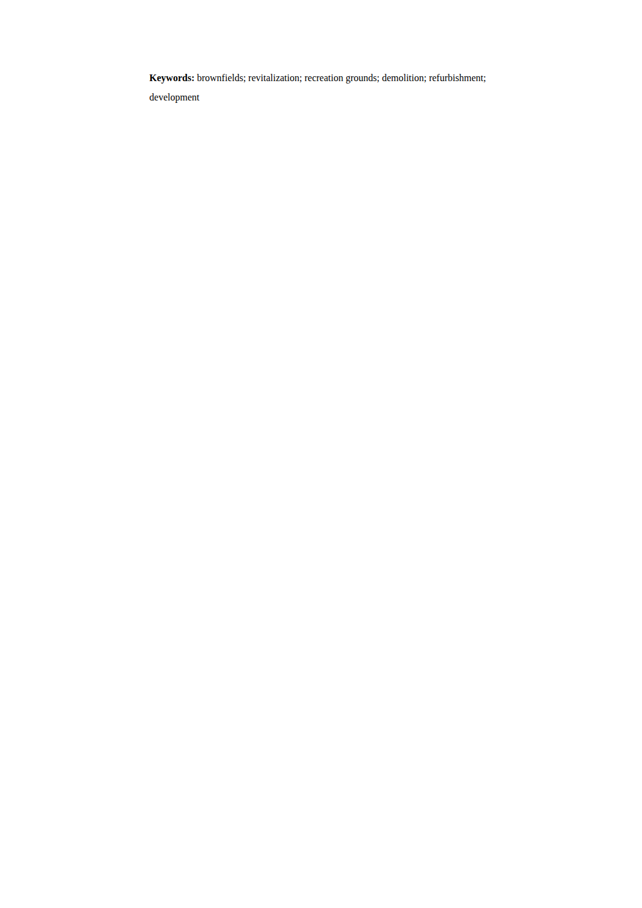Keywords: brownfields; revitalization; recreation grounds; demolition; refurbishment; development